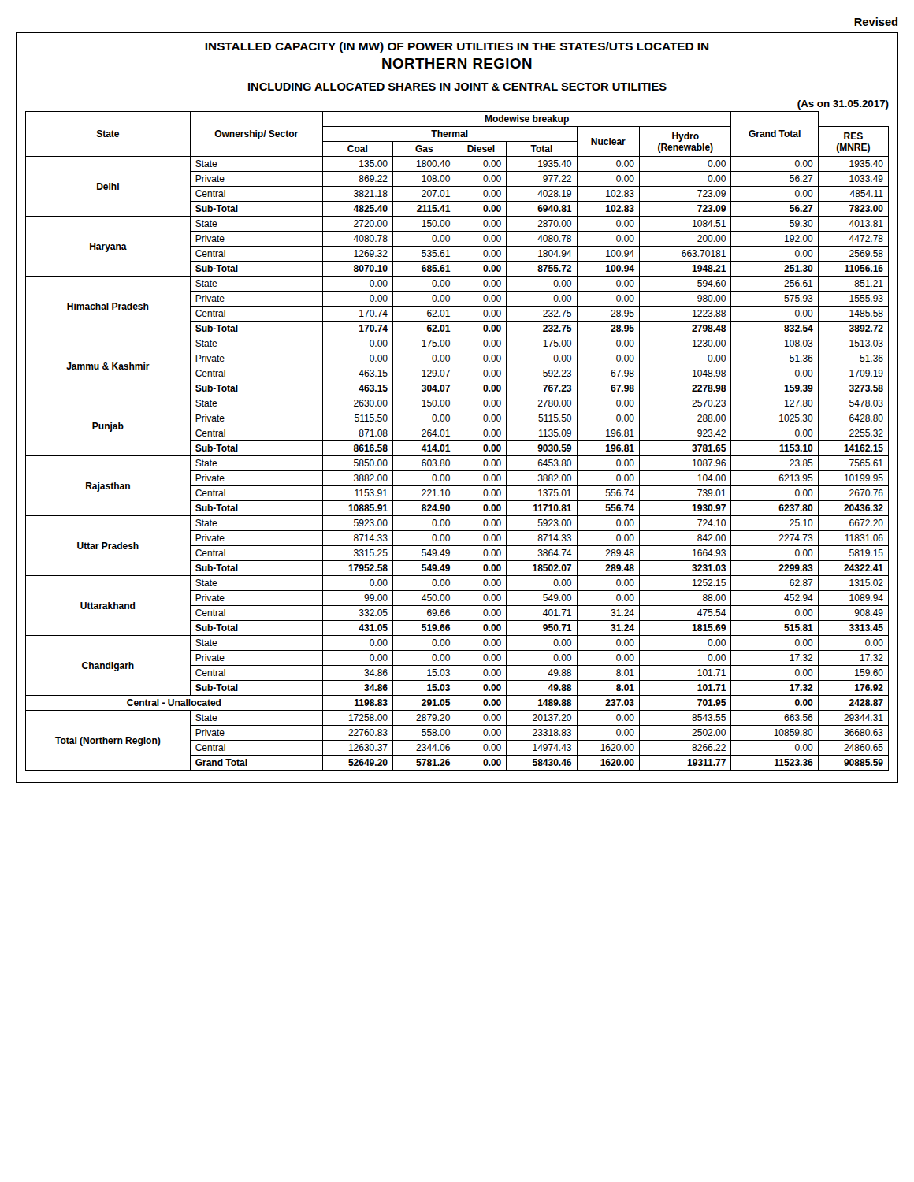Revised
INSTALLED CAPACITY (IN MW) OF POWER UTILITIES IN THE STATES/UTS LOCATED IN
NORTHERN REGION
INCLUDING ALLOCATED SHARES IN JOINT & CENTRAL SECTOR UTILITIES
(As on 31.05.2017)
| State | Ownership/ Sector | Modewise breakup | Grand Total |
| --- | --- | --- | --- |
| Thermal | Nuclear | Hydro (Renewable) | RES (MNRE) |
| Coal | Gas | Diesel | Total |
| Delhi | State | 135.00 | 1800.40 | 0.00 | 1935.40 | 0.00 | 0.00 | 0.00 | 1935.40 |
| Private | 869.22 | 108.00 | 0.00 | 977.22 | 0.00 | 0.00 | 56.27 | 1033.49 |
| Central | 3821.18 | 207.01 | 0.00 | 4028.19 | 102.83 | 723.09 | 0.00 | 4854.11 |
| Sub-Total | 4825.40 | 2115.41 | 0.00 | 6940.81 | 102.83 | 723.09 | 56.27 | 7823.00 |
| Haryana | State | 2720.00 | 150.00 | 0.00 | 2870.00 | 0.00 | 1084.51 | 59.30 | 4013.81 |
| Private | 4080.78 | 0.00 | 0.00 | 4080.78 | 0.00 | 200.00 | 192.00 | 4472.78 |
| Central | 1269.32 | 535.61 | 0.00 | 1804.94 | 100.94 | 663.70181 | 0.00 | 2569.58 |
| Sub-Total | 8070.10 | 685.61 | 0.00 | 8755.72 | 100.94 | 1948.21 | 251.30 | 11056.16 |
| Himachal Pradesh | State | 0.00 | 0.00 | 0.00 | 0.00 | 0.00 | 594.60 | 256.61 | 851.21 |
| Private | 0.00 | 0.00 | 0.00 | 0.00 | 0.00 | 980.00 | 575.93 | 1555.93 |
| Central | 170.74 | 62.01 | 0.00 | 232.75 | 28.95 | 1223.88 | 0.00 | 1485.58 |
| Sub-Total | 170.74 | 62.01 | 0.00 | 232.75 | 28.95 | 2798.48 | 832.54 | 3892.72 |
| Jammu & Kashmir | State | 0.00 | 175.00 | 0.00 | 175.00 | 0.00 | 1230.00 | 108.03 | 1513.03 |
| Private | 0.00 | 0.00 | 0.00 | 0.00 | 0.00 | 0.00 | 51.36 | 51.36 |
| Central | 463.15 | 129.07 | 0.00 | 592.23 | 67.98 | 1048.98 | 0.00 | 1709.19 |
| Sub-Total | 463.15 | 304.07 | 0.00 | 767.23 | 67.98 | 2278.98 | 159.39 | 3273.58 |
| Punjab | State | 2630.00 | 150.00 | 0.00 | 2780.00 | 0.00 | 2570.23 | 127.80 | 5478.03 |
| Private | 5115.50 | 0.00 | 0.00 | 5115.50 | 0.00 | 288.00 | 1025.30 | 6428.80 |
| Central | 871.08 | 264.01 | 0.00 | 1135.09 | 196.81 | 923.42 | 0.00 | 2255.32 |
| Sub-Total | 8616.58 | 414.01 | 0.00 | 9030.59 | 196.81 | 3781.65 | 1153.10 | 14162.15 |
| Rajasthan | State | 5850.00 | 603.80 | 0.00 | 6453.80 | 0.00 | 1087.96 | 23.85 | 7565.61 |
| Private | 3882.00 | 0.00 | 0.00 | 3882.00 | 0.00 | 104.00 | 6213.95 | 10199.95 |
| Central | 1153.91 | 221.10 | 0.00 | 1375.01 | 556.74 | 739.01 | 0.00 | 2670.76 |
| Sub-Total | 10885.91 | 824.90 | 0.00 | 11710.81 | 556.74 | 1930.97 | 6237.80 | 20436.32 |
| Uttar Pradesh | State | 5923.00 | 0.00 | 0.00 | 5923.00 | 0.00 | 724.10 | 25.10 | 6672.20 |
| Private | 8714.33 | 0.00 | 0.00 | 8714.33 | 0.00 | 842.00 | 2274.73 | 11831.06 |
| Central | 3315.25 | 549.49 | 0.00 | 3864.74 | 289.48 | 1664.93 | 0.00 | 5819.15 |
| Sub-Total | 17952.58 | 549.49 | 0.00 | 18502.07 | 289.48 | 3231.03 | 2299.83 | 24322.41 |
| Uttarakhand | State | 0.00 | 0.00 | 0.00 | 0.00 | 0.00 | 1252.15 | 62.87 | 1315.02 |
| Private | 99.00 | 450.00 | 0.00 | 549.00 | 0.00 | 88.00 | 452.94 | 1089.94 |
| Central | 332.05 | 69.66 | 0.00 | 401.71 | 31.24 | 475.54 | 0.00 | 908.49 |
| Sub-Total | 431.05 | 519.66 | 0.00 | 950.71 | 31.24 | 1815.69 | 515.81 | 3313.45 |
| Chandigarh | State | 0.00 | 0.00 | 0.00 | 0.00 | 0.00 | 0.00 | 0.00 | 0.00 |
| Private | 0.00 | 0.00 | 0.00 | 0.00 | 0.00 | 0.00 | 17.32 | 17.32 |
| Central | 34.86 | 15.03 | 0.00 | 49.88 | 8.01 | 101.71 | 0.00 | 159.60 |
| Sub-Total | 34.86 | 15.03 | 0.00 | 49.88 | 8.01 | 101.71 | 17.32 | 176.92 |
| Central - Unallocated | 1198.83 | 291.05 | 0.00 | 1489.88 | 237.03 | 701.95 | 0.00 | 2428.87 |
| Total (Northern Region) | State | 17258.00 | 2879.20 | 0.00 | 20137.20 | 0.00 | 8543.55 | 663.56 | 29344.31 |
| Private | 22760.83 | 558.00 | 0.00 | 23318.83 | 0.00 | 2502.00 | 10859.80 | 36680.63 |
| Central | 12630.37 | 2344.06 | 0.00 | 14974.43 | 1620.00 | 8266.22 | 0.00 | 24860.65 |
| Grand Total | 52649.20 | 5781.26 | 0.00 | 58430.46 | 1620.00 | 19311.77 | 11523.36 | 90885.59 |